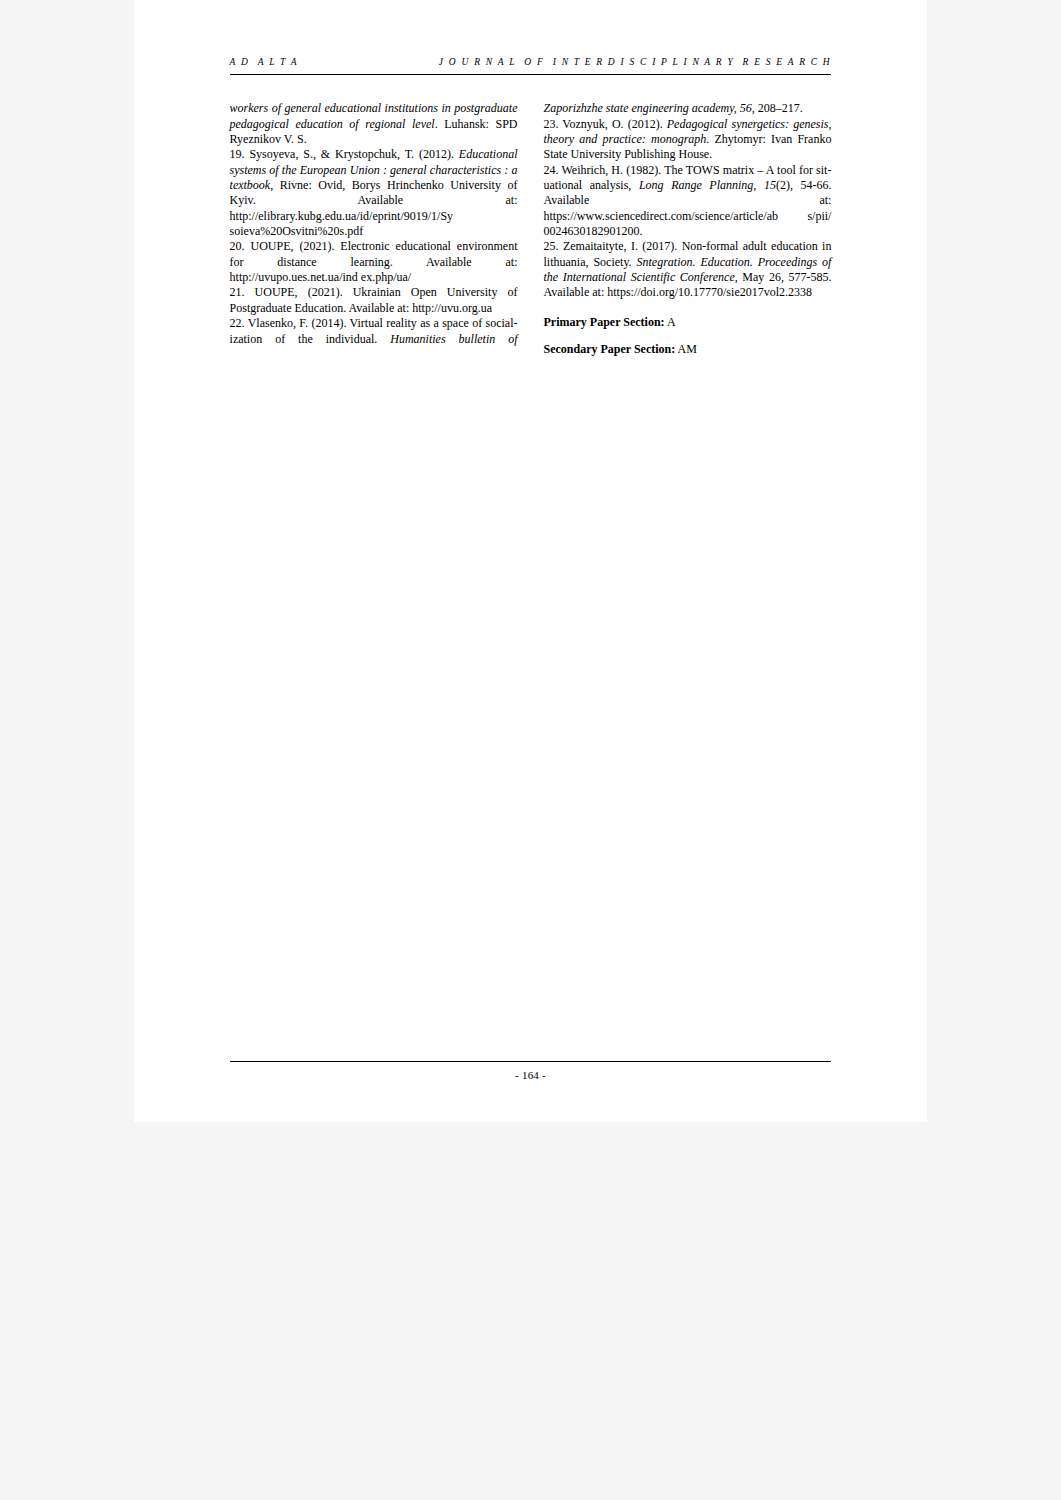A D A L T A J O U R N A L O F I N T E R D I S C I P L I N A R Y R E S E A R C H
workers of general educational institutions in postgraduate pedagogical education of regional level. Luhansk: SPD Ryeznikov V. S.
19. Sysoyeva, S., & Krystopchuk, T. (2012). Educational systems of the European Union : general characteristics : a textbook, Rivne: Ovid, Borys Hrinchenko University of Kyiv. Available at: http://elibrary.kubg.edu.ua/id/eprint/9019/1/Sy soieva%20Osvitni%20s.pdf
20. UOUPE, (2021). Electronic educational environment for distance learning. Available at: http://uvupo.ues.net.ua/ind ex.php/ua/
21. UOUPE, (2021). Ukrainian Open University of Postgraduate Education. Available at: http://uvu.org.ua
22. Vlasenko, F. (2014). Virtual reality as a space of socialization of the individual. Humanities bulletin of Zaporizhzhe state engineering academy, 56, 208–217.
23. Voznyuk, O. (2012). Pedagogical synergetics: genesis, theory and practice: monograph. Zhytomyr: Ivan Franko State University Publishing House.
24. Weihrich, H. (1982). The TOWS matrix – A tool for situational analysis, Long Range Planning, 15(2), 54-66. Available at: https://www.sciencedirect.com/science/article/ab s/pii/ 0024630182901200.
25. Zemaitaityte, I. (2017). Non-formal adult education in lithuania, Society. Sntegration. Education. Proceedings of the International Scientific Conference, May 26, 577-585. Available at: https://doi.org/10.17770/sie2017vol2.2338
Primary Paper Section: A
Secondary Paper Section: AM
- 164 -